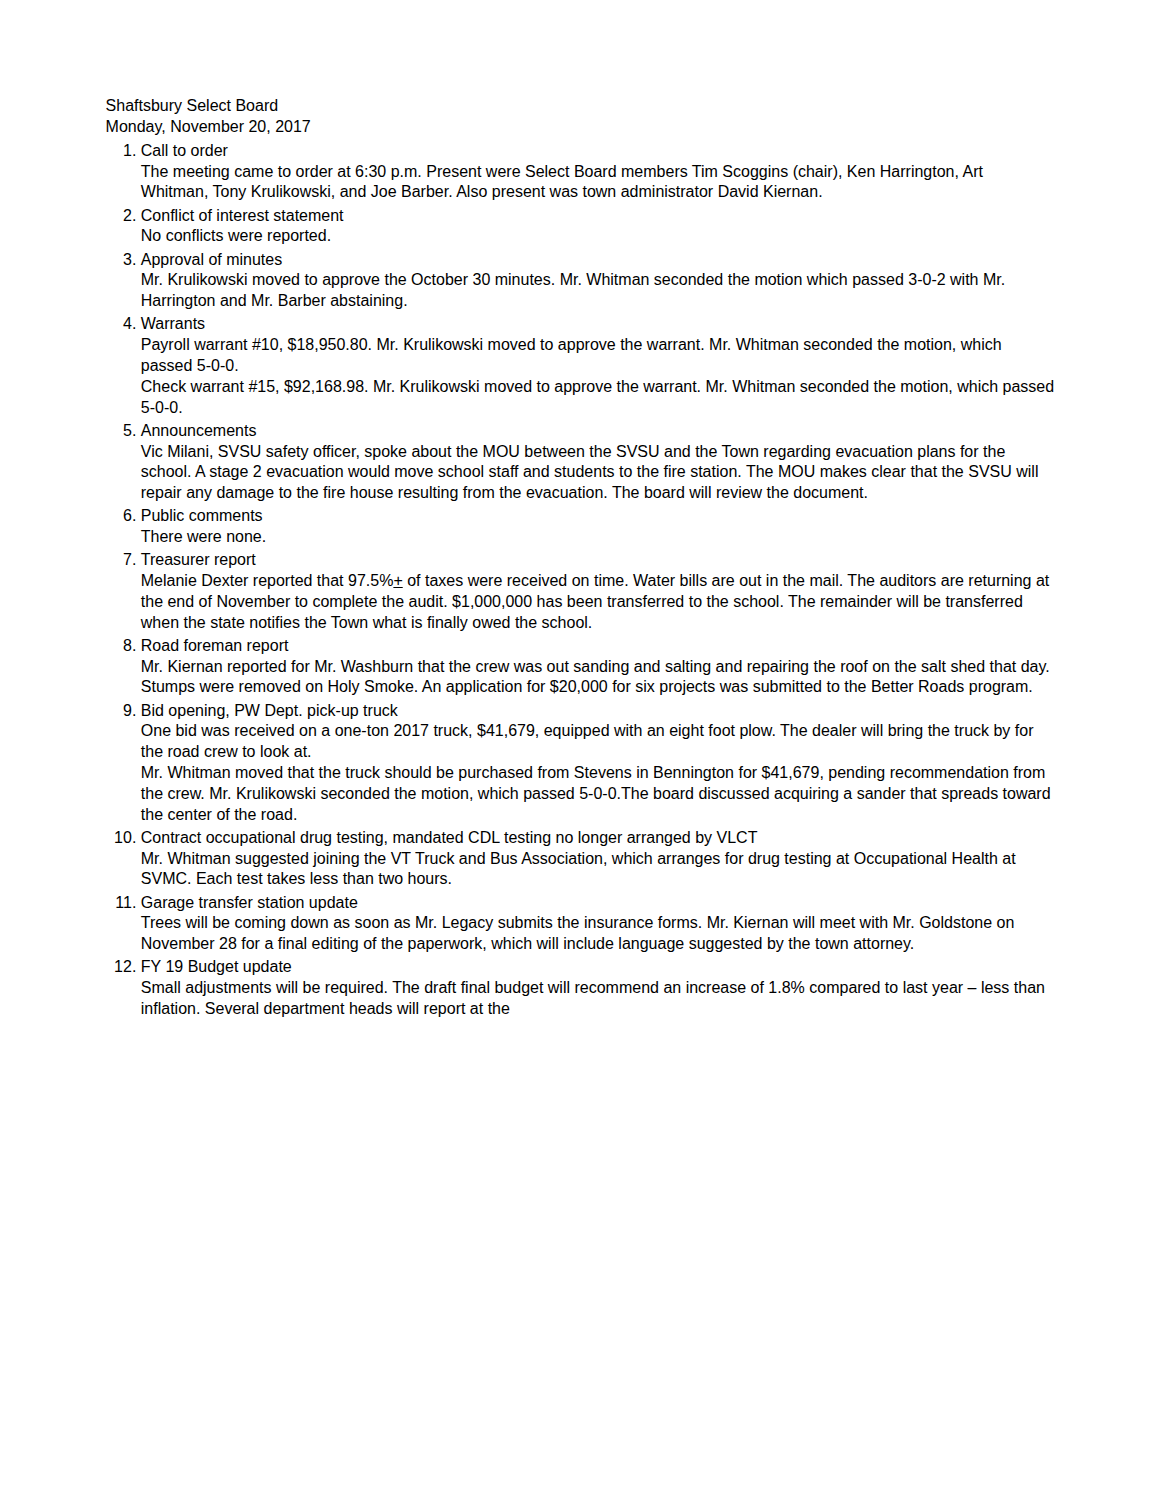Shaftsbury Select Board
Monday, November 20, 2017
Call to order
The meeting came to order at 6:30 p.m. Present were Select Board members Tim Scoggins (chair), Ken Harrington, Art Whitman, Tony Krulikowski, and Joe Barber. Also present was town administrator David Kiernan.
Conflict of interest statement
No conflicts were reported.
Approval of minutes
Mr. Krulikowski moved to approve the October 30 minutes. Mr. Whitman seconded the motion which passed 3-0-2 with Mr. Harrington and Mr. Barber abstaining.
Warrants
Payroll warrant #10, $18,950.80. Mr. Krulikowski moved to approve the warrant. Mr. Whitman seconded the motion, which passed 5-0-0.
Check warrant #15, $92,168.98. Mr. Krulikowski moved to approve the warrant. Mr. Whitman seconded the motion, which passed 5-0-0.
Announcements
Vic Milani, SVSU safety officer, spoke about the MOU between the SVSU and the Town regarding evacuation plans for the school. A stage 2 evacuation would move school staff and students to the fire station. The MOU makes clear that the SVSU will repair any damage to the fire house resulting from the evacuation. The board will review the document.
Public comments
There were none.
Treasurer report
Melanie Dexter reported that 97.5%+ of taxes were received on time. Water bills are out in the mail. The auditors are returning at the end of November to complete the audit. $1,000,000 has been transferred to the school. The remainder will be transferred when the state notifies the Town what is finally owed the school.
Road foreman report
Mr. Kiernan reported for Mr. Washburn that the crew was out sanding and salting and repairing the roof on the salt shed that day. Stumps were removed on Holy Smoke. An application for $20,000 for six projects was submitted to the Better Roads program.
Bid opening, PW Dept. pick-up truck
One bid was received on a one-ton 2017 truck, $41,679, equipped with an eight foot plow. The dealer will bring the truck by for the road crew to look at.
Mr. Whitman moved that the truck should be purchased from Stevens in Bennington for $41,679, pending recommendation from the crew. Mr. Krulikowski seconded the motion, which passed 5-0-0.The board discussed acquiring a sander that spreads toward the center of the road.
Contract occupational drug testing, mandated CDL testing no longer arranged by VLCT
Mr. Whitman suggested joining the VT Truck and Bus Association, which arranges for drug testing at Occupational Health at SVMC. Each test takes less than two hours.
Garage transfer station update
Trees will be coming down as soon as Mr. Legacy submits the insurance forms. Mr. Kiernan will meet with Mr. Goldstone on November 28 for a final editing of the paperwork, which will include language suggested by the town attorney.
FY 19 Budget update
Small adjustments will be required. The draft final budget will recommend an increase of 1.8% compared to last year – less than inflation. Several department heads will report at the